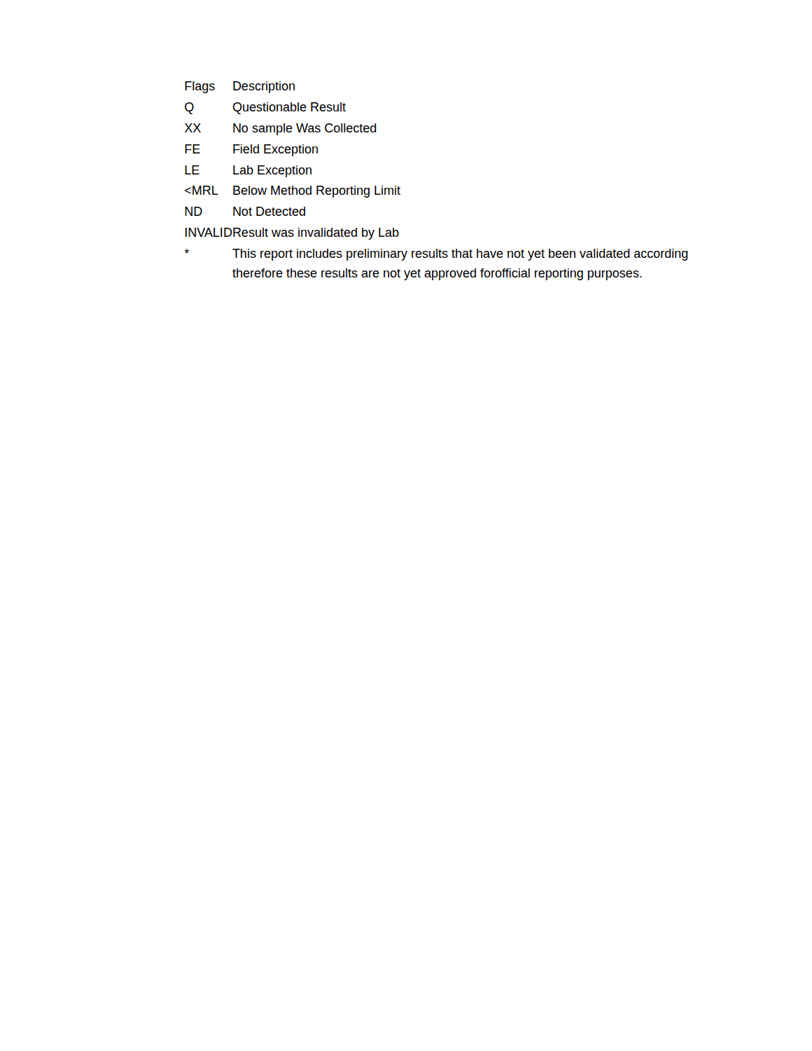| Flags | Description |
| Q | Questionable Result |
| XX | No sample Was Collected |
| FE | Field Exception |
| LE | Lab Exception |
| <MRL | Below Method Reporting Limit |
| ND | Not Detected |
| INVALID | Result was invalidated by Lab |
| * | This report includes preliminary results that have not yet been validated according to lab pro therefore these results are not yet approved forofficial reporting purposes. |